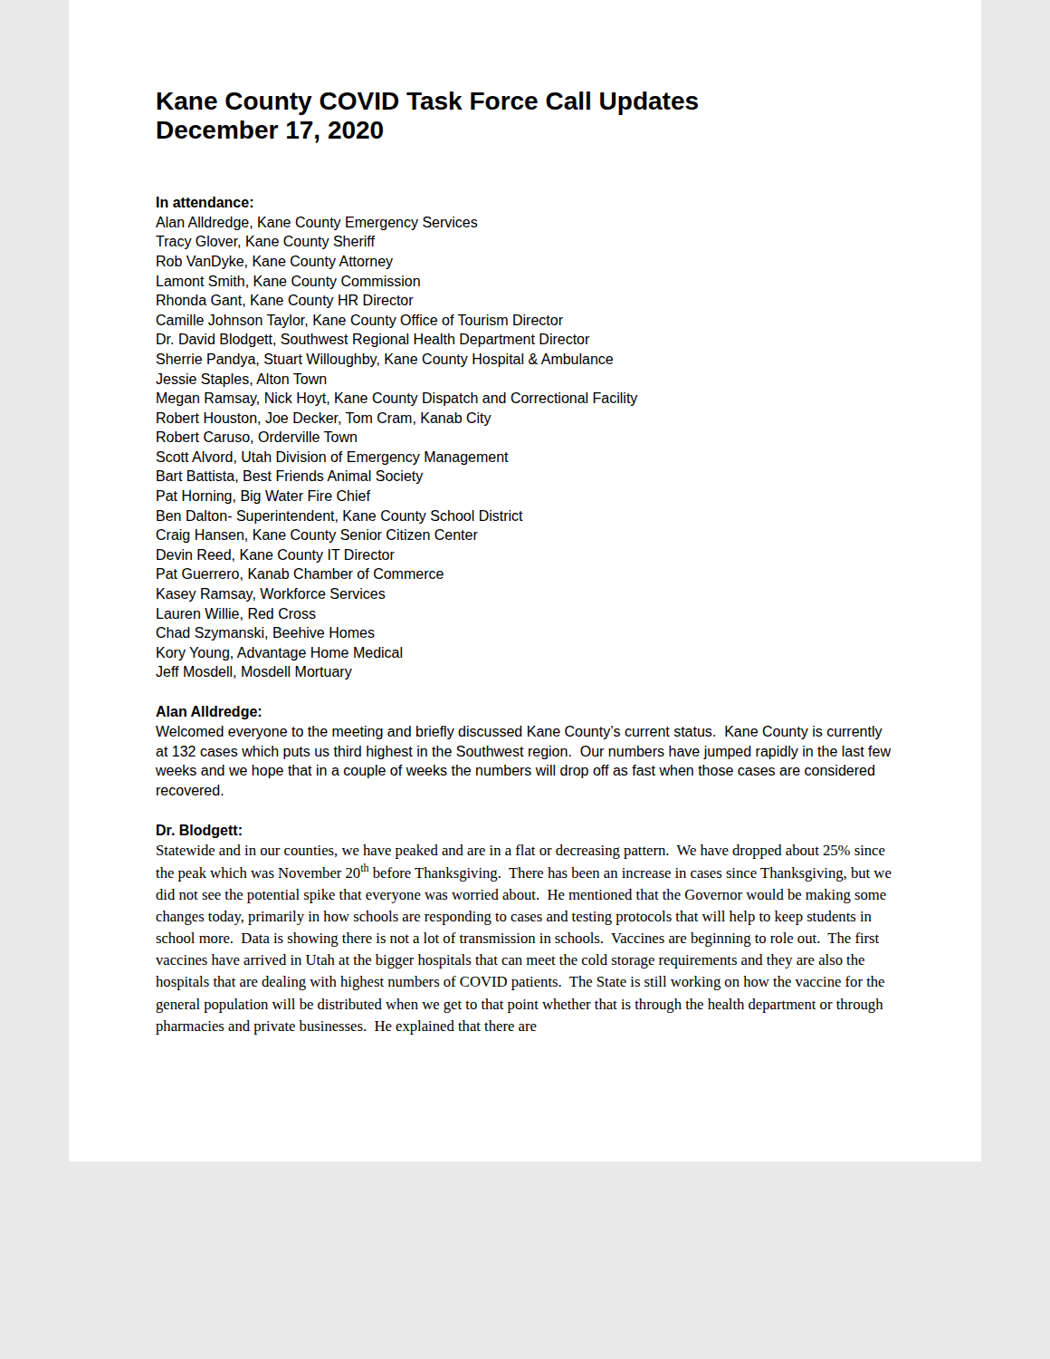Kane County COVID Task Force Call Updates
December 17, 2020
In attendance:
Alan Alldredge, Kane County Emergency Services
Tracy Glover, Kane County Sheriff
Rob VanDyke, Kane County Attorney
Lamont Smith, Kane County Commission
Rhonda Gant, Kane County HR Director
Camille Johnson Taylor, Kane County Office of Tourism Director
Dr. David Blodgett, Southwest Regional Health Department Director
Sherrie Pandya, Stuart Willoughby, Kane County Hospital & Ambulance
Jessie Staples, Alton Town
Megan Ramsay, Nick Hoyt, Kane County Dispatch and Correctional Facility
Robert Houston, Joe Decker, Tom Cram, Kanab City
Robert Caruso, Orderville Town
Scott Alvord, Utah Division of Emergency Management
Bart Battista, Best Friends Animal Society
Pat Horning, Big Water Fire Chief
Ben Dalton- Superintendent, Kane County School District
Craig Hansen, Kane County Senior Citizen Center
Devin Reed, Kane County IT Director
Pat Guerrero, Kanab Chamber of Commerce
Kasey Ramsay, Workforce Services
Lauren Willie, Red Cross
Chad Szymanski, Beehive Homes
Kory Young, Advantage Home Medical
Jeff Mosdell, Mosdell Mortuary
Alan Alldredge:
Welcomed everyone to the meeting and briefly discussed Kane County’s current status. Kane County is currently at 132 cases which puts us third highest in the Southwest region. Our numbers have jumped rapidly in the last few weeks and we hope that in a couple of weeks the numbers will drop off as fast when those cases are considered recovered.
Dr. Blodgett:
Statewide and in our counties, we have peaked and are in a flat or decreasing pattern. We have dropped about 25% since the peak which was November 20th before Thanksgiving. There has been an increase in cases since Thanksgiving, but we did not see the potential spike that everyone was worried about. He mentioned that the Governor would be making some changes today, primarily in how schools are responding to cases and testing protocols that will help to keep students in school more. Data is showing there is not a lot of transmission in schools. Vaccines are beginning to role out. The first vaccines have arrived in Utah at the bigger hospitals that can meet the cold storage requirements and they are also the hospitals that are dealing with highest numbers of COVID patients. The State is still working on how the vaccine for the general population will be distributed when we get to that point whether that is through the health department or through pharmacies and private businesses. He explained that there are